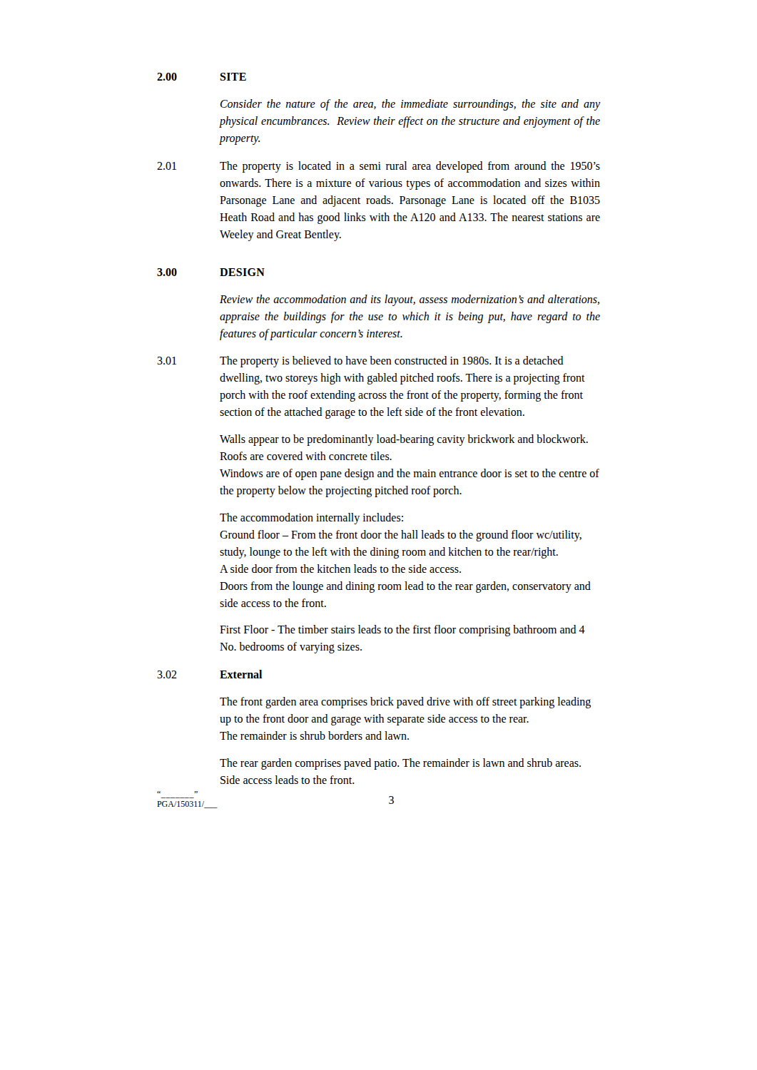2.00
SITE
Consider the nature of the area, the immediate surroundings, the site and any physical encumbrances. Review their effect on the structure and enjoyment of the property.
2.01
The property is located in a semi rural area developed from around the 1950’s onwards. There is a mixture of various types of accommodation and sizes within Parsonage Lane and adjacent roads. Parsonage Lane is located off the B1035 Heath Road and has good links with the A120 and A133. The nearest stations are Weeley and Great Bentley.
3.00
DESIGN
Review the accommodation and its layout, assess modernization’s and alterations, appraise the buildings for the use to which it is being put, have regard to the features of particular concern’s interest.
3.01
The property is believed to have been constructed in 1980s. It is a detached dwelling, two storeys high with gabled pitched roofs. There is a projecting front porch with the roof extending across the front of the property, forming the front section of the attached garage to the left side of the front elevation.
Walls appear to be predominantly load-bearing cavity brickwork and blockwork.
Roofs are covered with concrete tiles.
Windows are of open pane design and the main entrance door is set to the centre of the property below the projecting pitched roof porch.
The accommodation internally includes:
Ground floor – From the front door the hall leads to the ground floor wc/utility, study, lounge to the left with the dining room and kitchen to the rear/right.
A side door from the kitchen leads to the side access.
Doors from the lounge and dining room lead to the rear garden, conservatory and side access to the front.
First Floor - The timber stairs leads to the first floor comprising bathroom and 4 No. bedrooms of varying sizes.
3.02
External
The front garden area comprises brick paved drive with off street parking leading up to the front door and garage with separate side access to the rear.
The remainder is shrub borders and lawn.
The rear garden comprises paved patio. The remainder is lawn and shrub areas.
Side access leads to the front.
“_______”
PGA/150311/___
3